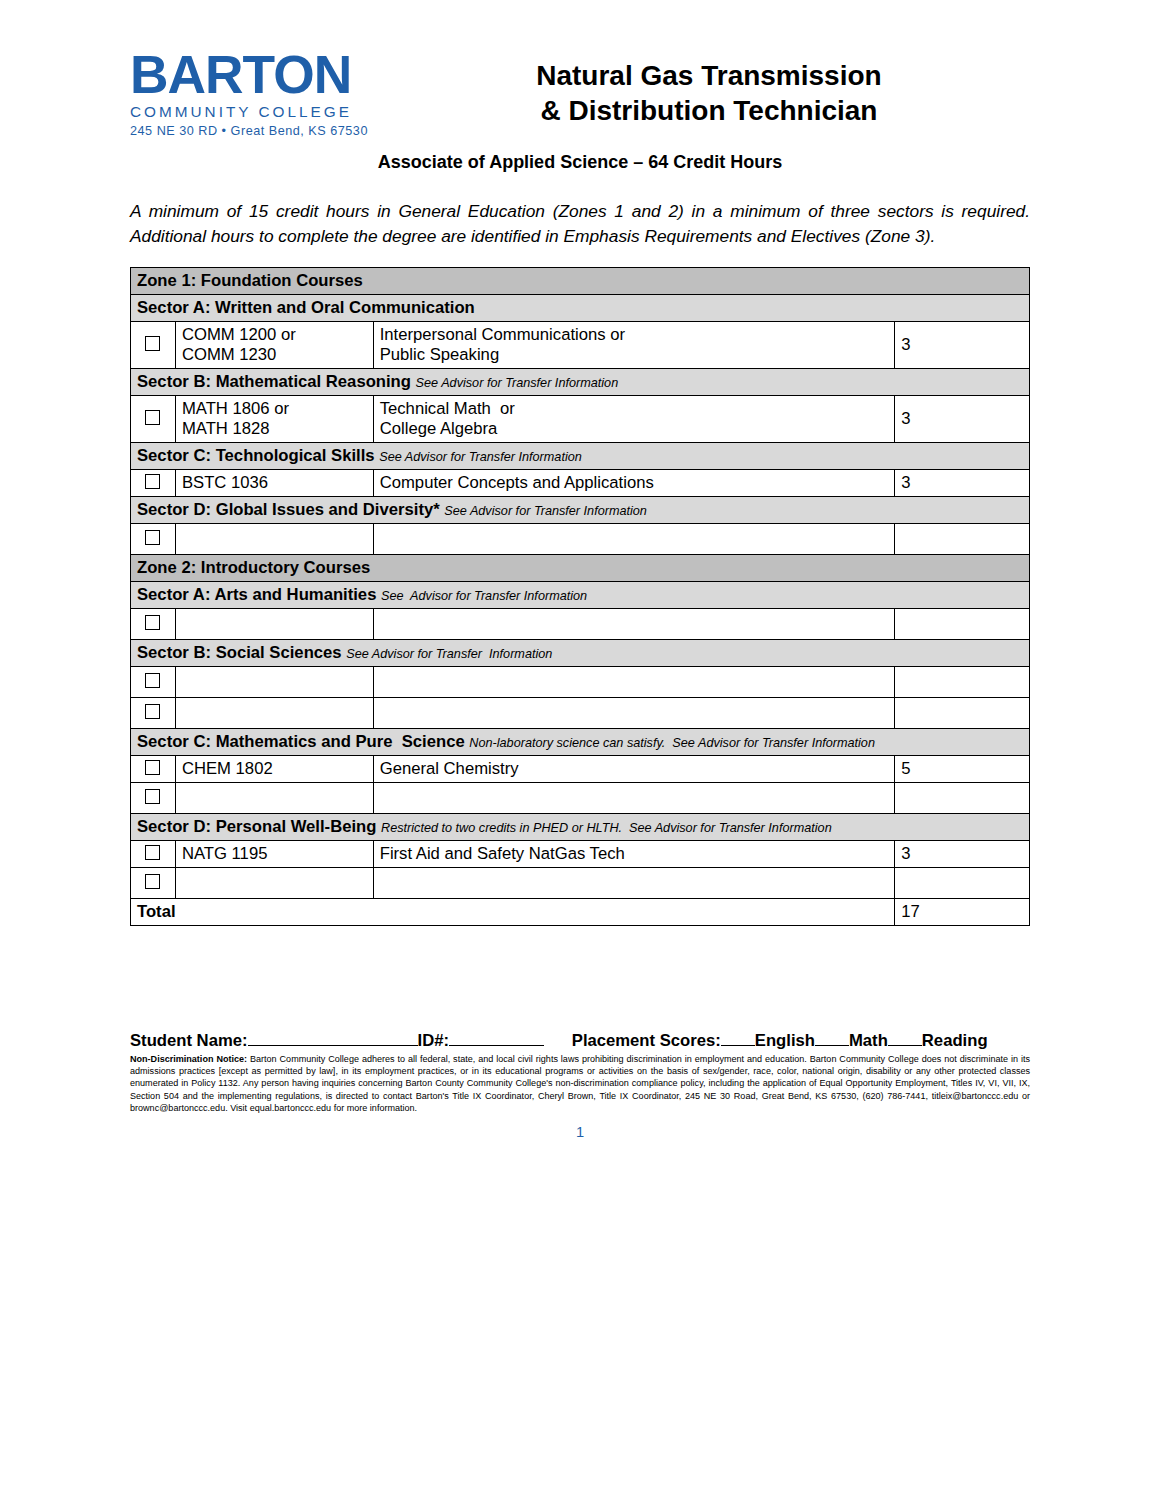BARTON
COMMUNITY COLLEGE
245 NE 30 RD • Great Bend, KS 67530
Natural Gas Transmission
& Distribution Technician
Associate of Applied Science – 64 Credit Hours
A minimum of 15 credit hours in General Education (Zones 1 and 2) in a minimum of three sectors is required. Additional hours to complete the degree are identified in Emphasis Requirements and Electives (Zone 3).
| Zone 1: Foundation Courses |
| Sector A: Written and Oral Communication |
| | COMM 1200 or COMM 1230 | Interpersonal Communications or Public Speaking | 3 |
| Sector B: Mathematical Reasoning See Advisor for Transfer Information |
| | MATH 1806 or MATH 1828 | Technical Math or College Algebra | 3 |
| Sector C: Technological Skills See Advisor for Transfer Information |
| | BSTC 1036 | Computer Concepts and Applications | 3 |
| Sector D: Global Issues and Diversity* See Advisor for Transfer Information |
| Zone 2: Introductory Courses |
| Sector A: Arts and Humanities See Advisor for Transfer Information |
| Sector B: Social Sciences See Advisor for Transfer Information |
| Sector C: Mathematics and Pure Science Non-laboratory science can satisfy. See Advisor for Transfer Information |
| | CHEM 1802 | General Chemistry | 5 |
| Sector D: Personal Well-Being Restricted to two credits in PHED or HLTH. See Advisor for Transfer Information |
| | NATG 1195 | First Aid and Safety NatGas Tech | 3 |
| Total | 17 |
Student Name: ID#: Placement Scores: English Math Reading
Non-Discrimination Notice: Barton Community College adheres to all federal, state, and local civil rights laws prohibiting discrimination in employment and education. Barton Community College does not discriminate in its admissions practices [except as permitted by law], in its employment practices, or in its educational programs or activities on the basis of sex/gender, race, color, national origin, disability or any other protected classes enumerated in Policy 1132. Any person having inquiries concerning Barton County Community College's non-discrimination compliance policy, including the application of Equal Opportunity Employment, Titles IV, VI, VII, IX, Section 504 and the implementing regulations, is directed to contact Barton's Title IX Coordinator, Cheryl Brown, Title IX Coordinator, 245 NE 30 Road, Great Bend, KS 67530, (620) 786-7441, titleix@bartonccc.edu or brownc@bartonccc.edu. Visit equal.bartonccc.edu for more information.
1